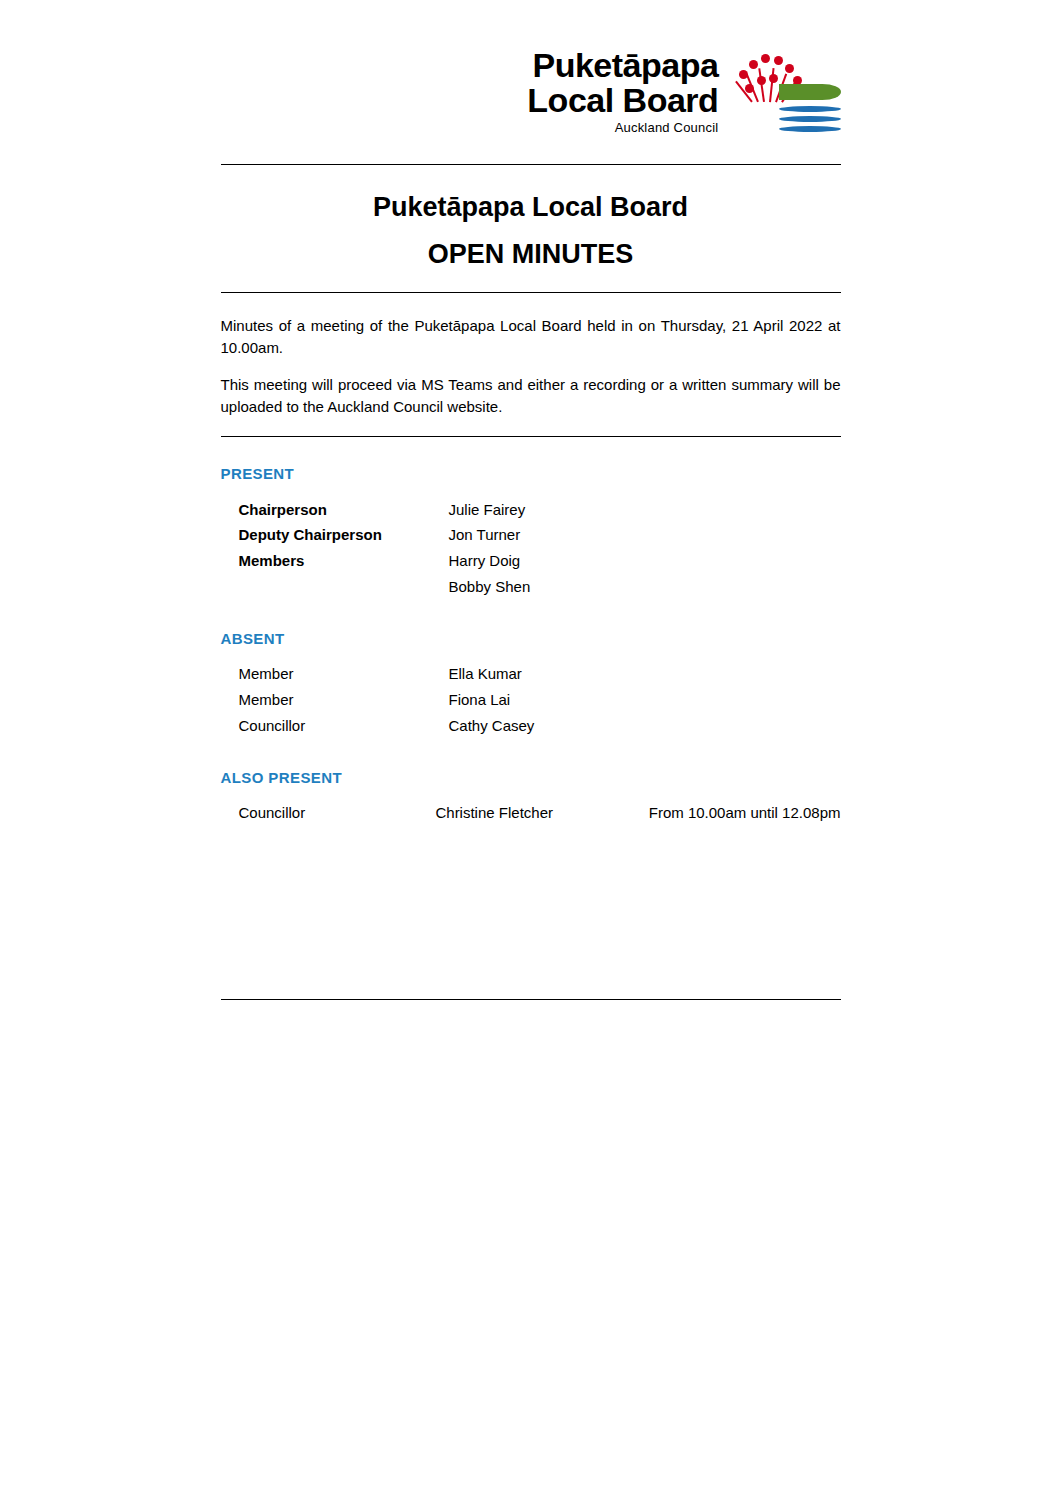Puketāpapa Local Board Auckland Council
Puketāpapa Local Board
OPEN MINUTES
Minutes of a meeting of the Puketāpapa Local Board held in on Thursday, 21 April 2022 at 10.00am.
This meeting will proceed via MS Teams and either a recording or a written summary will be uploaded to the Auckland Council website.
PRESENT
| Chairperson | Julie Fairey |
| Deputy Chairperson | Jon Turner |
| Members | Harry Doig |
| | Bobby Shen |
ABSENT
| Member | Ella Kumar |
| Member | Fiona Lai |
| Councillor | Cathy Casey |
ALSO PRESENT
| Councillor | Christine Fletcher | From 10.00am until 12.08pm |